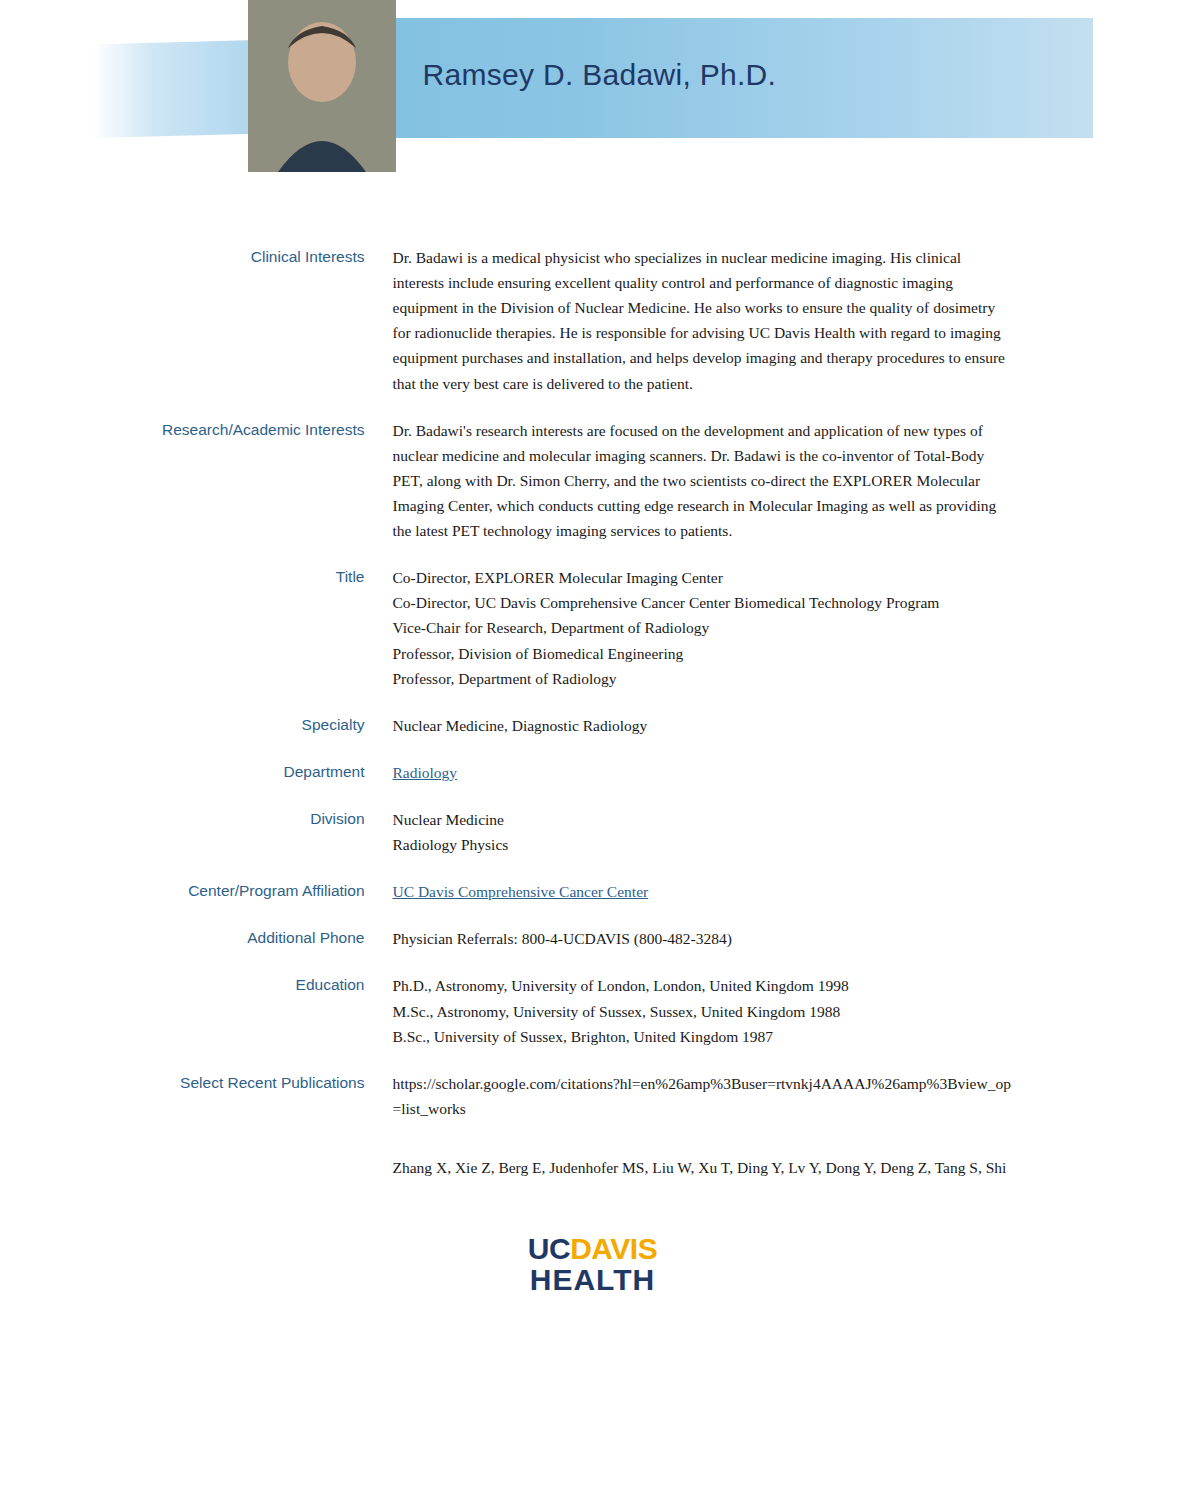Ramsey D. Badawi, Ph.D.
Clinical Interests
Dr. Badawi is a medical physicist who specializes in nuclear medicine imaging. His clinical interests include ensuring excellent quality control and performance of diagnostic imaging equipment in the Division of Nuclear Medicine. He also works to ensure the quality of dosimetry for radionuclide therapies. He is responsible for advising UC Davis Health with regard to imaging equipment purchases and installation, and helps develop imaging and therapy procedures to ensure that the very best care is delivered to the patient.
Research/Academic Interests
Dr. Badawi's research interests are focused on the development and application of new types of nuclear medicine and molecular imaging scanners. Dr. Badawi is the co-inventor of Total-Body PET, along with Dr. Simon Cherry, and the two scientists co-direct the EXPLORER Molecular Imaging Center, which conducts cutting edge research in Molecular Imaging as well as providing the latest PET technology imaging services to patients.
Title
Co-Director, EXPLORER Molecular Imaging Center Co-Director, UC Davis Comprehensive Cancer Center Biomedical Technology Program Vice-Chair for Research, Department of Radiology Professor, Division of Biomedical Engineering Professor, Department of Radiology
Specialty
Nuclear Medicine, Diagnostic Radiology
Department
Radiology
Division
Nuclear Medicine Radiology Physics
Center/Program Affiliation
UC Davis Comprehensive Cancer Center
Additional Phone
Physician Referrals: 800-4-UCDAVIS (800-482-3284)
Education
Ph.D., Astronomy, University of London, London, United Kingdom 1998 M.Sc., Astronomy, University of Sussex, Sussex, United Kingdom 1988 B.Sc., University of Sussex, Brighton, United Kingdom 1987
Select Recent Publications
https://scholar.google.com/citations?hl=en%26amp%3Buser=rtvnkj4AAAAJ%26amp%3Bview_op=list_works
Zhang X, Xie Z, Berg E, Judenhofer MS, Liu W, Xu T, Ding Y, Lv Y, Dong Y, Deng Z, Tang S, Shi
UC DAVIS
HEALTH